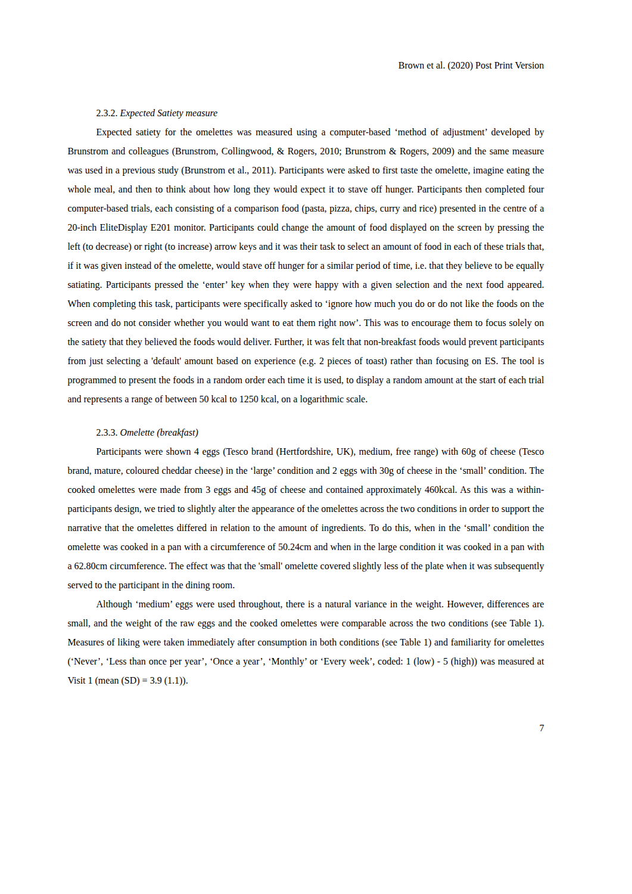Brown et al. (2020) Post Print Version
2.3.2. Expected Satiety measure
Expected satiety for the omelettes was measured using a computer-based ‘method of adjustment’ developed by Brunstrom and colleagues (Brunstrom, Collingwood, & Rogers, 2010; Brunstrom & Rogers, 2009) and the same measure was used in a previous study (Brunstrom et al., 2011). Participants were asked to first taste the omelette, imagine eating the whole meal, and then to think about how long they would expect it to stave off hunger. Participants then completed four computer-based trials, each consisting of a comparison food (pasta, pizza, chips, curry and rice) presented in the centre of a 20-inch EliteDisplay E201 monitor. Participants could change the amount of food displayed on the screen by pressing the left (to decrease) or right (to increase) arrow keys and it was their task to select an amount of food in each of these trials that, if it was given instead of the omelette, would stave off hunger for a similar period of time, i.e. that they believe to be equally satiating. Participants pressed the ‘enter’ key when they were happy with a given selection and the next food appeared. When completing this task, participants were specifically asked to ‘ignore how much you do or do not like the foods on the screen and do not consider whether you would want to eat them right now’. This was to encourage them to focus solely on the satiety that they believed the foods would deliver. Further, it was felt that non-breakfast foods would prevent participants from just selecting a 'default' amount based on experience (e.g. 2 pieces of toast) rather than focusing on ES. The tool is programmed to present the foods in a random order each time it is used, to display a random amount at the start of each trial and represents a range of between 50 kcal to 1250 kcal, on a logarithmic scale.
2.3.3. Omelette (breakfast)
Participants were shown 4 eggs (Tesco brand (Hertfordshire, UK), medium, free range) with 60g of cheese (Tesco brand, mature, coloured cheddar cheese) in the ‘large’ condition and 2 eggs with 30g of cheese in the ‘small’ condition. The cooked omelettes were made from 3 eggs and 45g of cheese and contained approximately 460kcal. As this was a within-participants design, we tried to slightly alter the appearance of the omelettes across the two conditions in order to support the narrative that the omelettes differed in relation to the amount of ingredients. To do this, when in the ‘small’ condition the omelette was cooked in a pan with a circumference of 50.24cm and when in the large condition it was cooked in a pan with a 62.80cm circumference. The effect was that the 'small' omelette covered slightly less of the plate when it was subsequently served to the participant in the dining room.
Although ‘medium’ eggs were used throughout, there is a natural variance in the weight. However, differences are small, and the weight of the raw eggs and the cooked omelettes were comparable across the two conditions (see Table 1). Measures of liking were taken immediately after consumption in both conditions (see Table 1) and familiarity for omelettes (‘Never’, ‘Less than once per year’, ‘Once a year’, ‘Monthly’ or ‘Every week’, coded: 1 (low) - 5 (high)) was measured at Visit 1 (mean (SD) = 3.9 (1.1)).
7